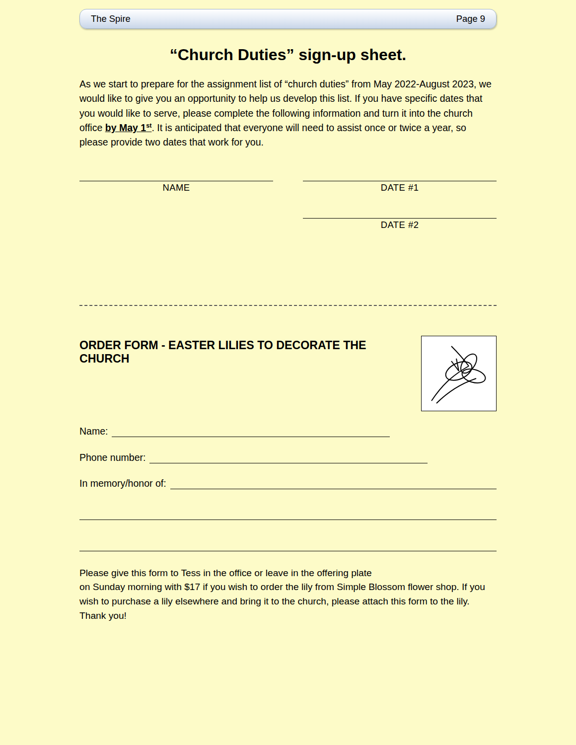The Spire Page 9
“Church Duties” sign-up sheet.
As we start to prepare for the assignment list of “church duties” from May 2022-August 2023, we would like to give you an opportunity to help us develop this list. If you have specific dates that you would like to serve, please complete the following information and turn it into the church office by May 1st. It is anticipated that everyone will need to assist once or twice a year, so please provide two dates that work for you.
NAME
DATE #1
DATE #2
ORDER FORM - EASTER LILIES TO DECORATE THE CHURCH
Name:
Phone number:
In memory/honor of:
Please give this form to Tess in the office or leave in the offering plate
on Sunday morning with $17 if you wish to order the lily from Simple Blossom flower shop. If you wish to purchase a lily elsewhere and bring it to the church, please attach this form to the lily. Thank you!